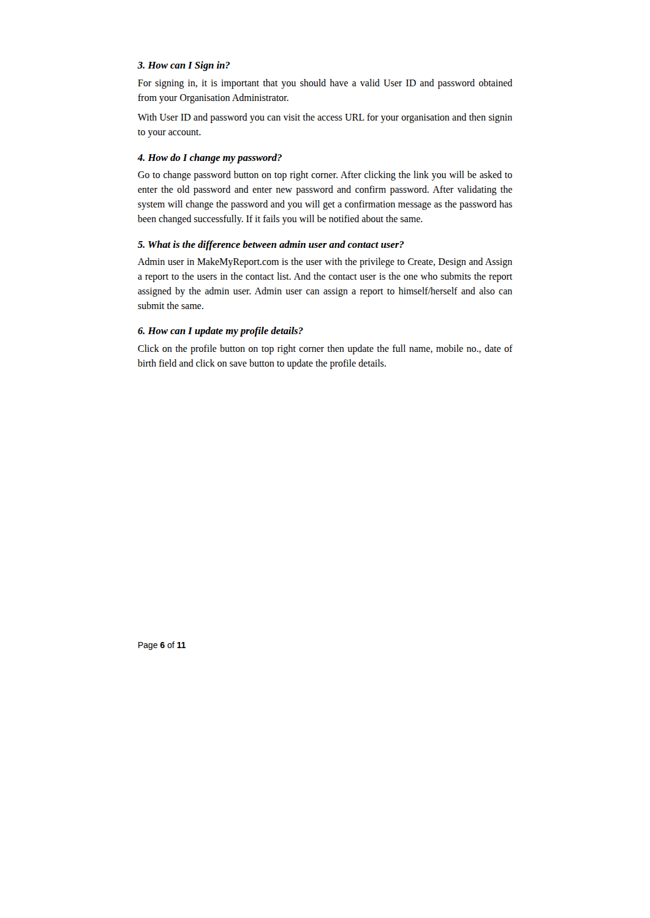3. How can I Sign in?
For signing in, it is important that you should have a valid User ID and password obtained from your Organisation Administrator.
With User ID and password you can visit the access URL for your organisation and then signin to your account.
4. How do I change my password?
Go to change password button on top right corner. After clicking the link you will be asked to enter the old password and enter new password and confirm password. After validating the system will change the password and you will get a confirmation message as the password has been changed successfully. If it fails you will be notified about the same.
5. What is the difference between admin user and contact user?
Admin user in MakeMyReport.com is the user with the privilege to Create, Design and Assign a report to the users in the contact list. And the contact user is the one who submits the report assigned by the admin user. Admin user can assign a report to himself/herself and also can submit the same.
6. How can I update my profile details?
Click on the profile button on top right corner then update the full name, mobile no., date of birth field and click on save button to update the profile details.
Page 6 of 11